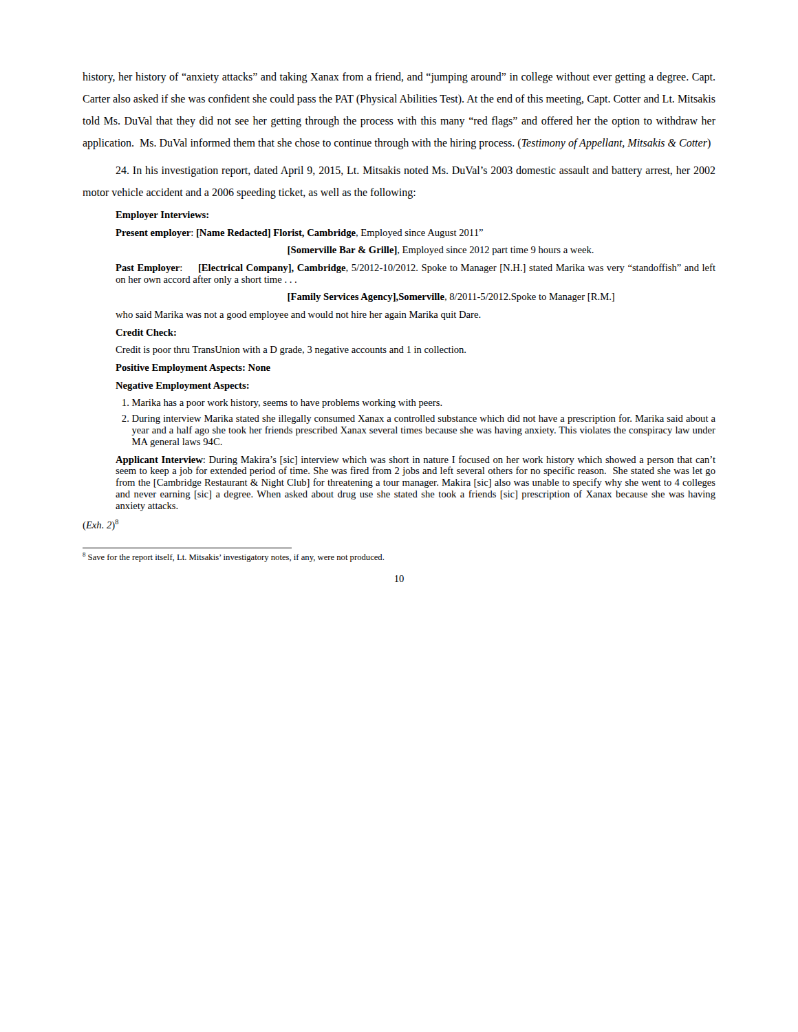history, her history of “anxiety attacks” and taking Xanax from a friend, and “jumping around” in college without ever getting a degree. Capt. Carter also asked if she was confident she could pass the PAT (Physical Abilities Test). At the end of this meeting, Capt. Cotter and Lt. Mitsakis told Ms. DuVal that they did not see her getting through the process with this many “red flags” and offered her the option to withdraw her application. Ms. DuVal informed them that she chose to continue through with the hiring process. (Testimony of Appellant, Mitsakis & Cotter)
24. In his investigation report, dated April 9, 2015, Lt. Mitsakis noted Ms. DuVal’s 2003 domestic assault and battery arrest, her 2002 motor vehicle accident and a 2006 speeding ticket, as well as the following:
Employer Interviews:
Present employer: [Name Redacted] Florist, Cambridge, Employed since August 2011”
[Somerville Bar & Grille], Employed since 2012 part time 9 hours a week.
Past Employer: [Electrical Company], Cambridge, 5/2012-10/2012. Spoke to Manager [N.H.] stated Marika was very “standoffish” and left on her own accord after only a short time . . .
[Family Services Agency],Somerville, 8/2011-5/2012.Spoke to Manager [R.M.]
who said Marika was not a good employee and would not hire her again Marika quit Dare.
Credit Check:
Credit is poor thru TransUnion with a D grade, 3 negative accounts and 1 in collection.
Positive Employment Aspects: None
Negative Employment Aspects:
Marika has a poor work history, seems to have problems working with peers.
During interview Marika stated she illegally consumed Xanax a controlled substance which did not have a prescription for. Marika said about a year and a half ago she took her friends prescribed Xanax several times because she was having anxiety. This violates the conspiracy law under MA general laws 94C.
Applicant Interview: During Makira’s [sic] interview which was short in nature I focused on her work history which showed a person that can’t seem to keep a job for extended period of time. She was fired from 2 jobs and left several others for no specific reason. She stated she was let go from the [Cambridge Restaurant & Night Club] for threatening a tour manager. Makira [sic] also was unable to specify why she went to 4 colleges and never earning [sic] a degree. When asked about drug use she stated she took a friends [sic] prescription of Xanax because she was having anxiety attacks.
(Exh. 2)8
8 Save for the report itself, Lt. Mitsakis’ investigatory notes, if any, were not produced.
10